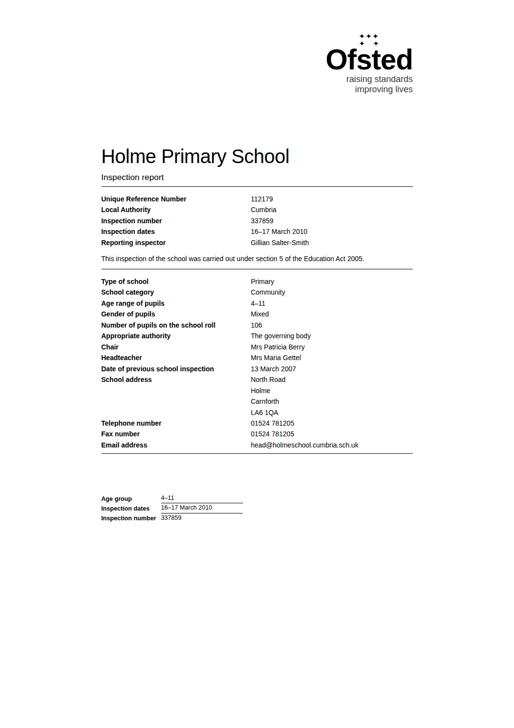✦✦✦
✦ ✦
Ofsted
raising standards
improving lives
Holme Primary School
Inspection report
| Unique Reference Number | 112179 |
| Local Authority | Cumbria |
| Inspection number | 337859 |
| Inspection dates | 16–17 March 2010 |
| Reporting inspector | Gillian Salter-Smith |
This inspection of the school was carried out under section 5 of the Education Act 2005.
| Type of school | Primary |
| School category | Community |
| Age range of pupils | 4–11 |
| Gender of pupils | Mixed |
| Number of pupils on the school roll | 106 |
| Appropriate authority | The governing body |
| Chair | Mrs Patricia Berry |
| Headteacher | Mrs Maria Gettel |
| Date of previous school inspection | 13 March 2007 |
| School address | North Road |
| | Holme |
| | Carnforth |
| | LA6 1QA |
| Telephone number | 01524 781205 |
| Fax number | 01524 781205 |
| Email address | head@holmeschool.cumbria.sch.uk |
| Age group | 4–11 |
| Inspection dates | 16–17 March 2010 |
| Inspection number | 337859 |